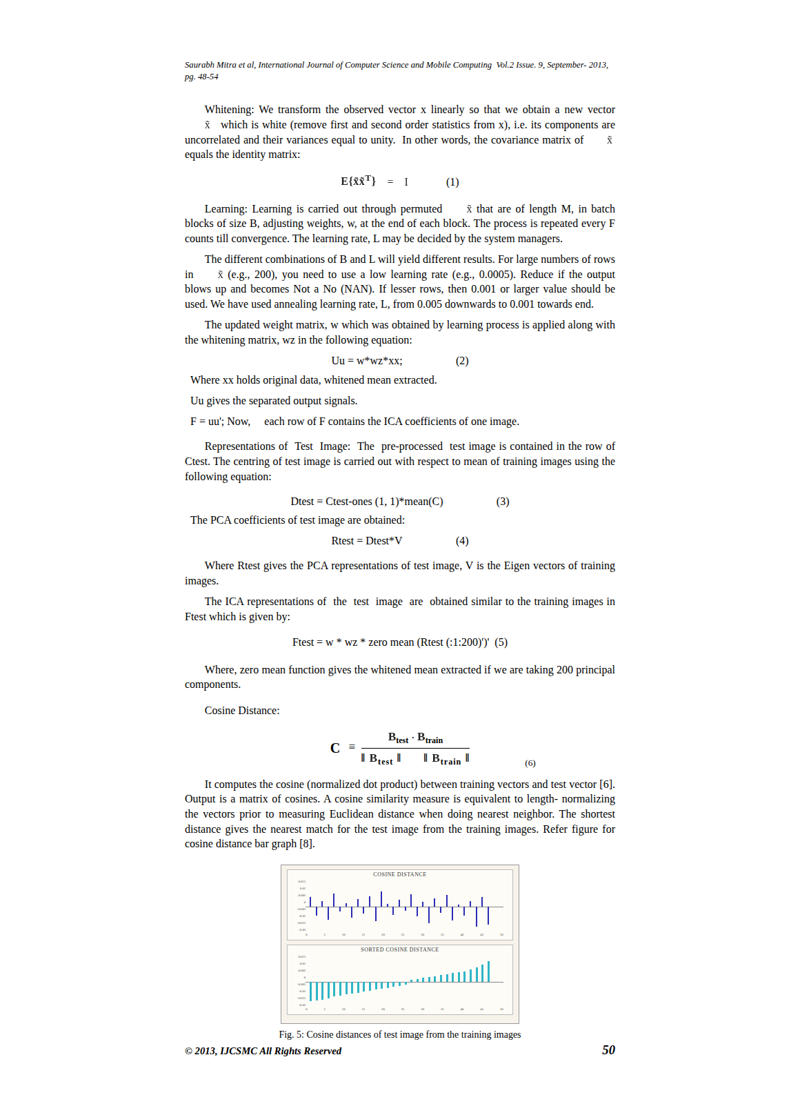Saurabh Mitra et al, International Journal of Computer Science and Mobile Computing Vol.2 Issue. 9, September- 2013, pg. 48-54
Whitening: We transform the observed vector x linearly so that we obtain a new vector x̃ which is white (remove first and second order statistics from x), i.e. its components are uncorrelated and their variances equal to unity. In other words, the covariance matrix of x̃ equals the identity matrix:
E{x̃x̃T} = I (1)
Learning: Learning is carried out through permuted x̃ that are of length M, in batch blocks of size B, adjusting weights, w, at the end of each block. The process is repeated every F counts till convergence. The learning rate, L may be decided by the system managers.
The different combinations of B and L will yield different results. For large numbers of rows in x̃ (e.g., 200), you need to use a low learning rate (e.g., 0.0005). Reduce if the output blows up and becomes Not a No (NAN). If lesser rows, then 0.001 or larger value should be used. We have used annealing learning rate, L, from 0.005 downwards to 0.001 towards end.
The updated weight matrix, w which was obtained by learning process is applied along with the whitening matrix, wz in the following equation:
Uu = w*wz*xx;(2)
Where xx holds original data, whitened mean extracted.
Uu gives the separated output signals.
F = uu'; Now, each row of F contains the ICA coefficients of one image.
Representations of Test Image: The pre-processed test image is contained in the row of Ctest. The centring of test image is carried out with respect to mean of training images using the following equation:
Dtest = Ctest-ones (1, 1)*mean(C)(3)
The PCA coefficients of test image are obtained:
Rtest = Dtest*V(4)
Where Rtest gives the PCA representations of test image, V is the Eigen vectors of training images.
The ICA representations of the test image are obtained similar to the training images in Ftest which is given by:
Ftest = w * wz * zero mean (Rtest (:1:200)')' (5)
Where, zero mean function gives the whitened mean extracted if we are taking 200 principal components.
Cosine Distance:
C ≡
Btest · Btrain
‖ Btest ‖ ‖ Btrain ‖
(6)
It computes the cosine (normalized dot product) between training vectors and test vector [6]. Output is a matrix of cosines. A cosine similarity measure is equivalent to length- normalizing the vectors prior to measuring Euclidean distance when doing nearest neighbor. The shortest distance gives the nearest match for the test image from the training images. Refer figure for cosine distance bar graph [8].
COSINE DISTANCE
0.0150.010.0050-0.005-0.01-0.015-0.02
05101520253035404550
SORTED COSINE DISTANCE
0.0150.010.0050-0.005-0.01-0.015-0.02
05101520253035404550
Fig. 5: Cosine distances of test image from the training images
© 2013, IJCSMC All Rights Reserved
50